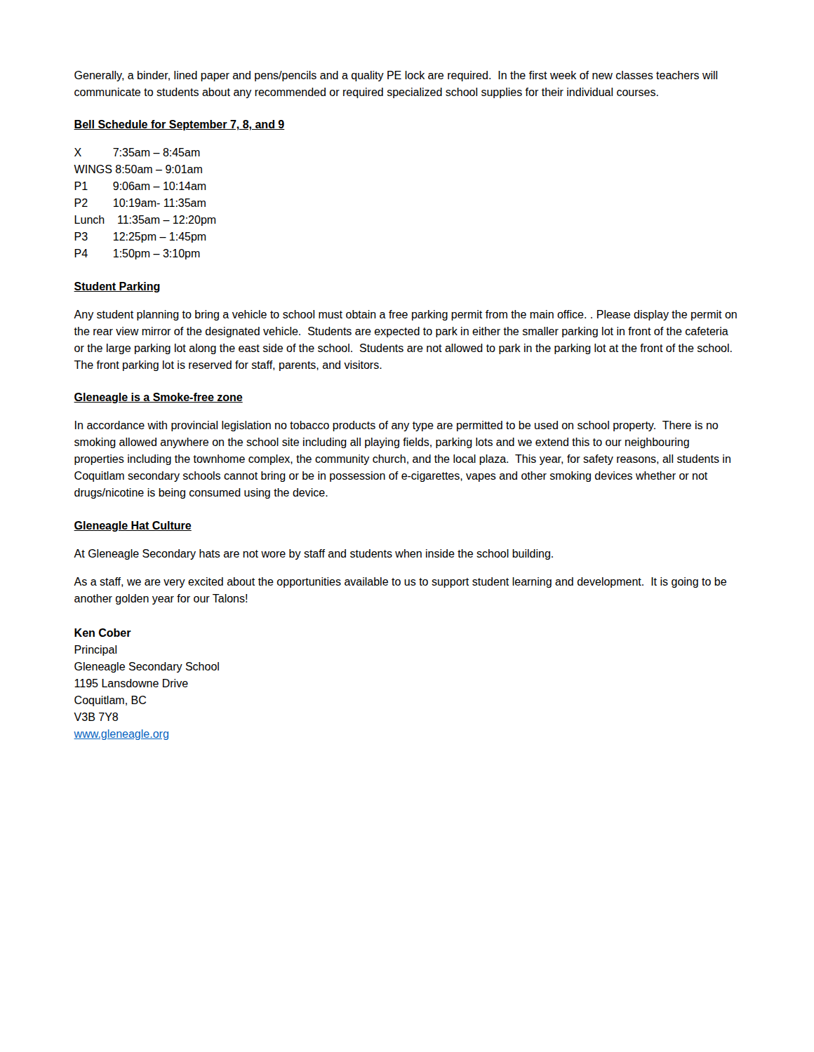Generally, a binder, lined paper and pens/pencils and a quality PE lock are required. In the first week of new classes teachers will communicate to students about any recommended or required specialized school supplies for their individual courses.
Bell Schedule for September 7, 8, and 9
X 7:35am – 8:45am
WINGS 8:50am – 9:01am
P1 9:06am – 10:14am
P2 10:19am- 11:35am
Lunch 11:35am – 12:20pm
P3 12:25pm – 1:45pm
P4 1:50pm – 3:10pm
Student Parking
Any student planning to bring a vehicle to school must obtain a free parking permit from the main office. . Please display the permit on the rear view mirror of the designated vehicle. Students are expected to park in either the smaller parking lot in front of the cafeteria or the large parking lot along the east side of the school. Students are not allowed to park in the parking lot at the front of the school. The front parking lot is reserved for staff, parents, and visitors.
Gleneagle is a Smoke-free zone
In accordance with provincial legislation no tobacco products of any type are permitted to be used on school property. There is no smoking allowed anywhere on the school site including all playing fields, parking lots and we extend this to our neighbouring properties including the townhome complex, the community church, and the local plaza. This year, for safety reasons, all students in Coquitlam secondary schools cannot bring or be in possession of e-cigarettes, vapes and other smoking devices whether or not drugs/nicotine is being consumed using the device.
Gleneagle Hat Culture
At Gleneagle Secondary hats are not wore by staff and students when inside the school building.
As a staff, we are very excited about the opportunities available to us to support student learning and development. It is going to be another golden year for our Talons!
Ken Cober
Principal
Gleneagle Secondary School
1195 Lansdowne Drive
Coquitlam, BC
V3B 7Y8
www.gleneagle.org